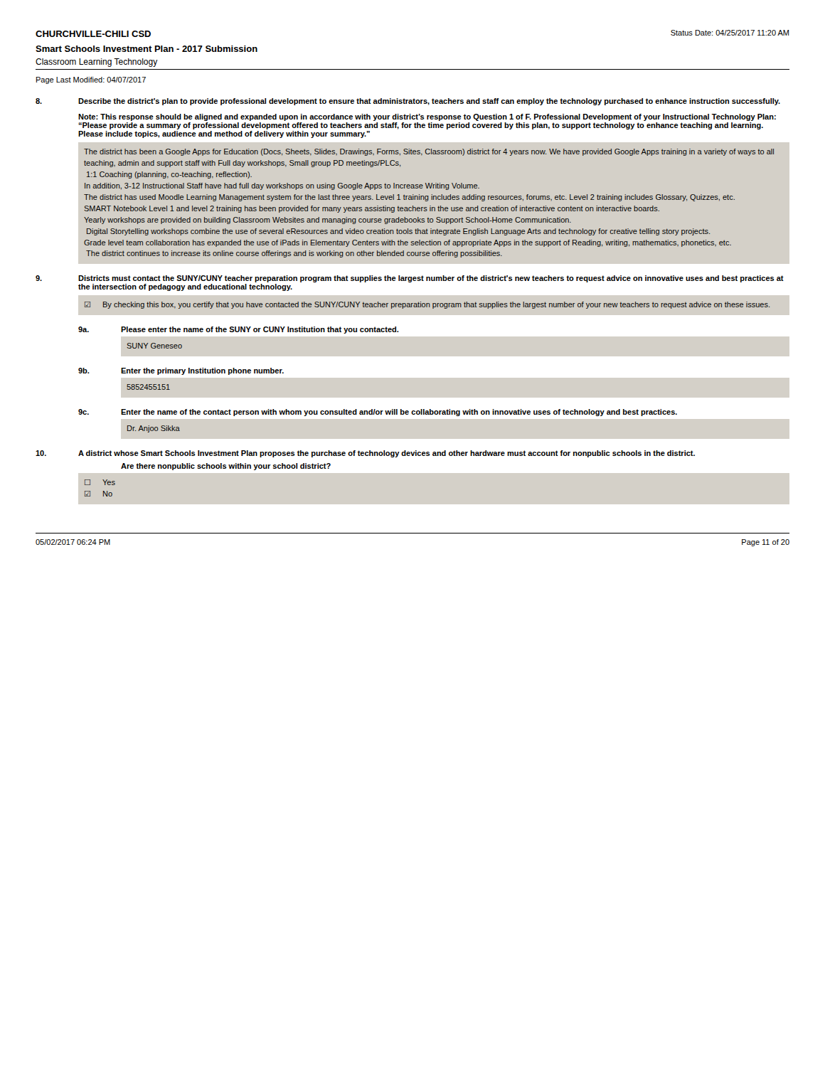CHURCHVILLE-CHILI CSD
Status Date: 04/25/2017 11:20 AM
Smart Schools Investment Plan - 2017 Submission
Classroom Learning Technology
Page Last Modified: 04/07/2017
8.
Describe the district's plan to provide professional development to ensure that administrators, teachers and staff can employ the technology purchased to enhance instruction successfully.
Note: This response should be aligned and expanded upon in accordance with your district’s response to Question 1 of F. Professional Development of your Instructional Technology Plan: “Please provide a summary of professional development offered to teachers and staff, for the time period covered by this plan, to support technology to enhance teaching and learning. Please include topics, audience and method of delivery within your summary.”
The district has been a Google Apps for Education (Docs, Sheets, Slides, Drawings, Forms, Sites, Classroom) district for 4 years now. We have provided Google Apps training in a variety of ways to all teaching, admin and support staff with Full day workshops, Small group PD meetings/PLCs,
1:1 Coaching (planning, co-teaching, reflection).
In addition, 3-12 Instructional Staff have had full day workshops on using Google Apps to Increase Writing Volume.
The district has used Moodle Learning Management system for the last three years. Level 1 training includes adding resources, forums, etc. Level 2 training includes Glossary, Quizzes, etc.
SMART Notebook Level 1 and level 2 training has been provided for many years assisting teachers in the use and creation of interactive content on interactive boards.
Yearly workshops are provided on building Classroom Websites and managing course gradebooks to Support School-Home Communication.
Digital Storytelling workshops combine the use of several eResources and video creation tools that integrate English Language Arts and technology for creative telling story projects.
Grade level team collaboration has expanded the use of iPads in Elementary Centers with the selection of appropriate Apps in the support of Reading, writing, mathematics, phonetics, etc.
The district continues to increase its online course offerings and is working on other blended course offering possibilities.
9.
Districts must contact the SUNY/CUNY teacher preparation program that supplies the largest number of the district's new teachers to request advice on innovative uses and best practices at the intersection of pedagogy and educational technology.
☑
By checking this box, you certify that you have contacted the SUNY/CUNY teacher preparation program that supplies the largest number of your new teachers to request advice on these issues.
9a.
Please enter the name of the SUNY or CUNY Institution that you contacted.
SUNY Geneseo
9b.
Enter the primary Institution phone number.
5852455151
9c.
Enter the name of the contact person with whom you consulted and/or will be collaborating with on innovative uses of technology and best practices.
Dr. Anjoo Sikka
10.
A district whose Smart Schools Investment Plan proposes the purchase of technology devices and other hardware must account for nonpublic schools in the district.
Are there nonpublic schools within your school district?
☐
Yes
☑
No
05/02/2017 06:24 PM
Page 11 of 20